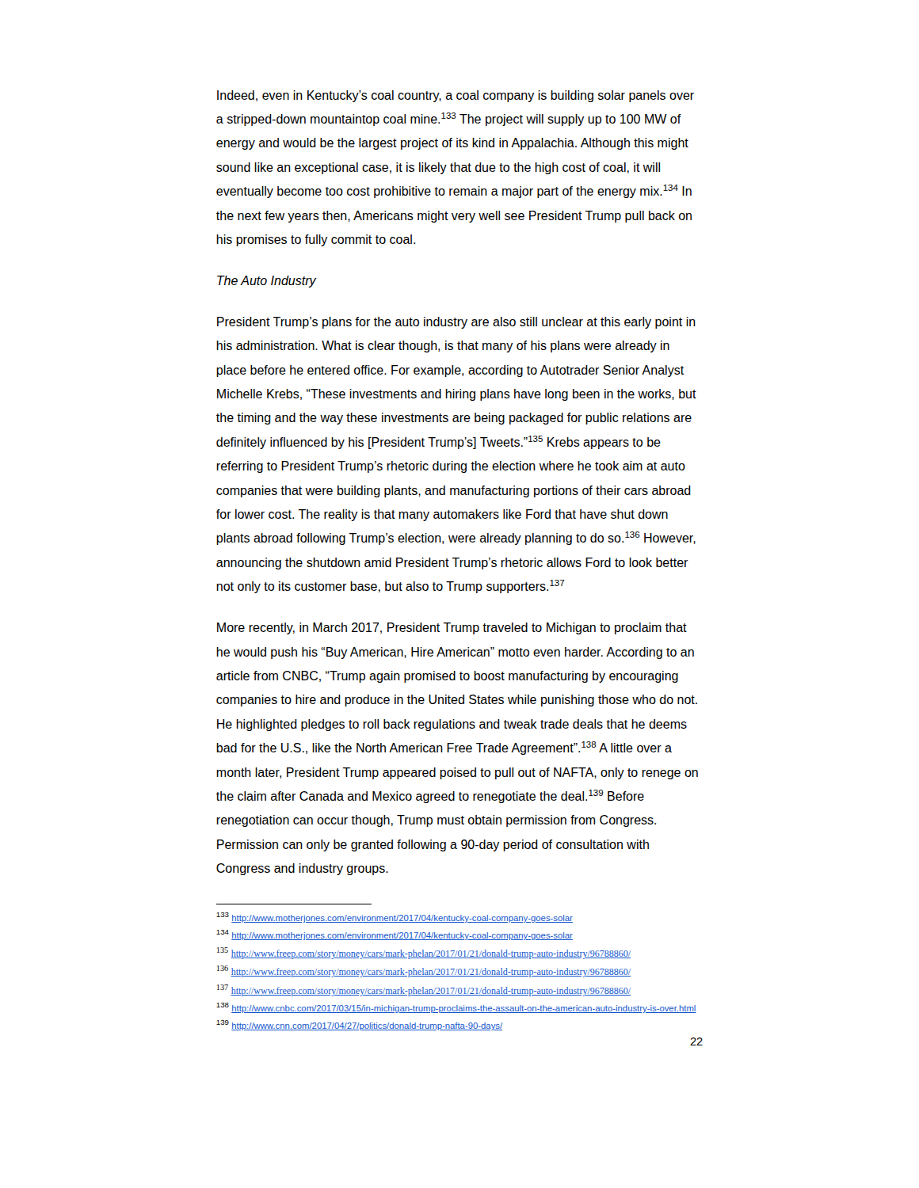Indeed, even in Kentucky’s coal country, a coal company is building solar panels over a stripped-down mountaintop coal mine.133 The project will supply up to 100 MW of energy and would be the largest project of its kind in Appalachia. Although this might sound like an exceptional case, it is likely that due to the high cost of coal, it will eventually become too cost prohibitive to remain a major part of the energy mix.134 In the next few years then, Americans might very well see President Trump pull back on his promises to fully commit to coal.
The Auto Industry
President Trump’s plans for the auto industry are also still unclear at this early point in his administration. What is clear though, is that many of his plans were already in place before he entered office. For example, according to Autotrader Senior Analyst Michelle Krebs, “These investments and hiring plans have long been in the works, but the timing and the way these investments are being packaged for public relations are definitely influenced by his [President Trump’s] Tweets.”135 Krebs appears to be referring to President Trump’s rhetoric during the election where he took aim at auto companies that were building plants, and manufacturing portions of their cars abroad for lower cost. The reality is that many automakers like Ford that have shut down plants abroad following Trump’s election, were already planning to do so.136 However, announcing the shutdown amid President Trump’s rhetoric allows Ford to look better not only to its customer base, but also to Trump supporters.137
More recently, in March 2017, President Trump traveled to Michigan to proclaim that he would push his “Buy American, Hire American” motto even harder. According to an article from CNBC, “Trump again promised to boost manufacturing by encouraging companies to hire and produce in the United States while punishing those who do not. He highlighted pledges to roll back regulations and tweak trade deals that he deems bad for the U.S., like the North American Free Trade Agreement”.138 A little over a month later, President Trump appeared poised to pull out of NAFTA, only to renege on the claim after Canada and Mexico agreed to renegotiate the deal.139 Before renegotiation can occur though, Trump must obtain permission from Congress. Permission can only be granted following a 90-day period of consultation with Congress and industry groups.
133 http://www.motherjones.com/environment/2017/04/kentucky-coal-company-goes-solar
134 http://www.motherjones.com/environment/2017/04/kentucky-coal-company-goes-solar
135 http://www.freep.com/story/money/cars/mark-phelan/2017/01/21/donald-trump-auto-industry/96788860/
136 http://www.freep.com/story/money/cars/mark-phelan/2017/01/21/donald-trump-auto-industry/96788860/
137 http://www.freep.com/story/money/cars/mark-phelan/2017/01/21/donald-trump-auto-industry/96788860/
138 http://www.cnbc.com/2017/03/15/in-michigan-trump-proclaims-the-assault-on-the-american-auto-industry-is-over.html
139 http://www.cnn.com/2017/04/27/politics/donald-trump-nafta-90-days/
22